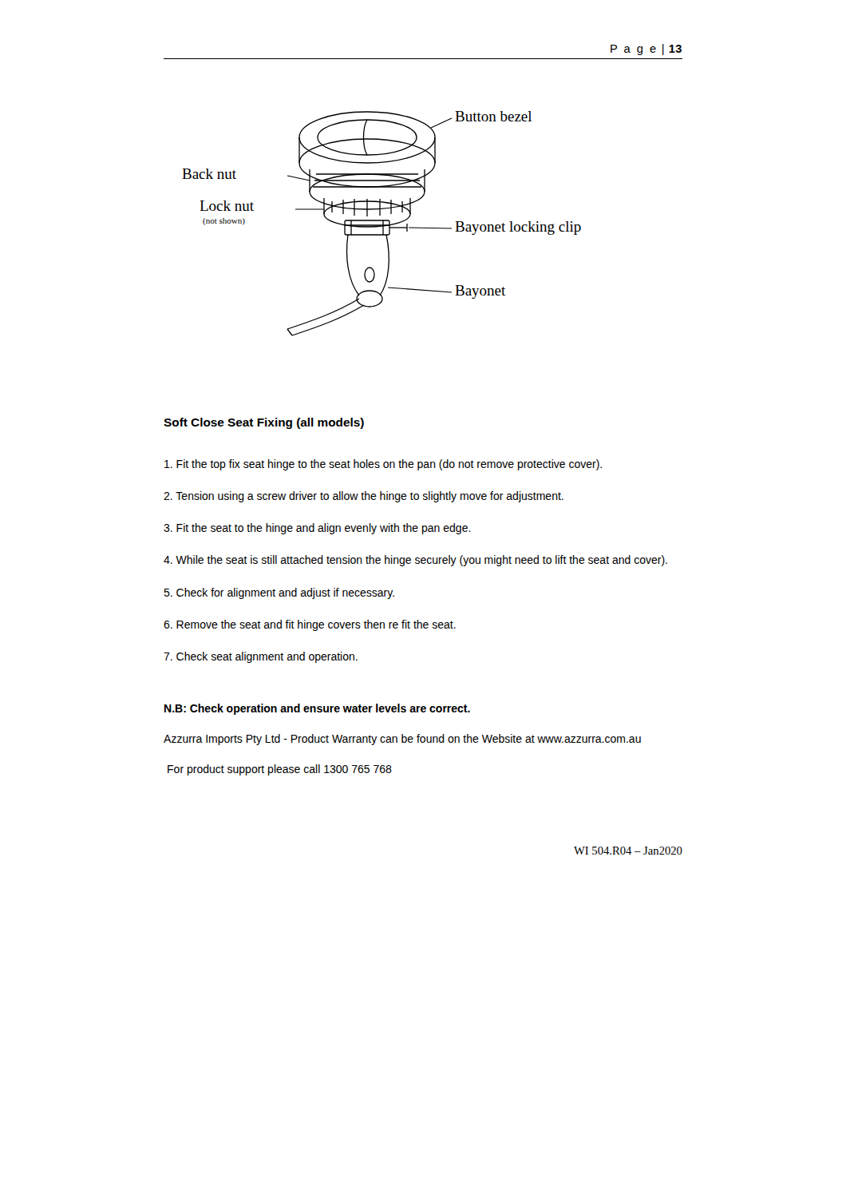P a g e | 13
Button bezel Back nut Lock nut (not shown) Bayonet locking clip Bayonet
Soft Close Seat Fixing (all models)
1. Fit the top fix seat hinge to the seat holes on the pan (do not remove protective cover).
2. Tension using a screw driver to allow the hinge to slightly move for adjustment.
3. Fit the seat to the hinge and align evenly with the pan edge.
4. While the seat is still attached tension the hinge securely (you might need to lift the seat and cover).
5. Check for alignment and adjust if necessary.
6. Remove the seat and fit hinge covers then re fit the seat.
7. Check seat alignment and operation.
N.B: Check operation and ensure water levels are correct.
Azzurra Imports Pty Ltd - Product Warranty can be found on the Website at www.azzurra.com.au
For product support please call 1300 765 768
WI 504.R04 – Jan2020